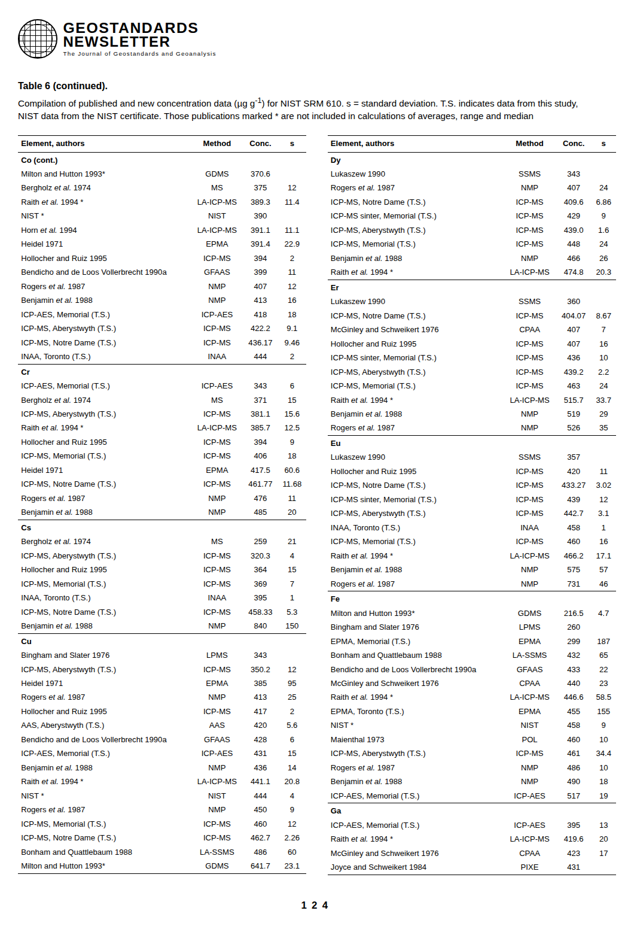Geostandards
Newsletter
The Journal of Geostandards and Geoanalysis
Table 6 (continued).
Compilation of published and new concentration data (µg g-1) for NIST SRM 610. s = standard deviation. T.S. indicates data from this study, NIST data from the NIST certificate. Those publications marked * are not included in calculations of averages, range and median
| Element, authors | Method | Conc. | s |
| --- | --- | --- | --- |
| Co (cont.) |
| Milton and Hutton 1993* | GDMS | 370.6 | |
| Bergholz et al. 1974 | MS | 375 | 12 |
| Raith et al. 1994 * | LA-ICP-MS | 389.3 | 11.4 |
| NIST * | NIST | 390 | |
| Horn et al. 1994 | LA-ICP-MS | 391.1 | 11.1 |
| Heidel 1971 | EPMA | 391.4 | 22.9 |
| Hollocher and Ruiz 1995 | ICP-MS | 394 | 2 |
| Bendicho and de Loos Vollerbrecht 1990a | GFAAS | 399 | 11 |
| Rogers et al. 1987 | NMP | 407 | 12 |
| Benjamin et al. 1988 | NMP | 413 | 16 |
| ICP-AES, Memorial (T.S.) | ICP-AES | 418 | 18 |
| ICP-MS, Aberystwyth (T.S.) | ICP-MS | 422.2 | 9.1 |
| ICP-MS, Notre Dame (T.S.) | ICP-MS | 436.17 | 9.46 |
| INAA, Toronto (T.S.) | INAA | 444 | 2 |
| Cr |
| ICP-AES, Memorial (T.S.) | ICP-AES | 343 | 6 |
| Bergholz et al. 1974 | MS | 371 | 15 |
| ICP-MS, Aberystwyth (T.S.) | ICP-MS | 381.1 | 15.6 |
| Raith et al. 1994 * | LA-ICP-MS | 385.7 | 12.5 |
| Hollocher and Ruiz 1995 | ICP-MS | 394 | 9 |
| ICP-MS, Memorial (T.S.) | ICP-MS | 406 | 18 |
| Heidel 1971 | EPMA | 417.5 | 60.6 |
| ICP-MS, Notre Dame (T.S.) | ICP-MS | 461.77 | 11.68 |
| Rogers et al. 1987 | NMP | 476 | 11 |
| Benjamin et al. 1988 | NMP | 485 | 20 |
| Cs |
| Bergholz et al. 1974 | MS | 259 | 21 |
| ICP-MS, Aberystwyth (T.S.) | ICP-MS | 320.3 | 4 |
| Hollocher and Ruiz 1995 | ICP-MS | 364 | 15 |
| ICP-MS, Memorial (T.S.) | ICP-MS | 369 | 7 |
| INAA, Toronto (T.S.) | INAA | 395 | 1 |
| ICP-MS, Notre Dame (T.S.) | ICP-MS | 458.33 | 5.3 |
| Benjamin et al. 1988 | NMP | 840 | 150 |
| Cu |
| Bingham and Slater 1976 | LPMS | 343 | |
| ICP-MS, Aberystwyth (T.S.) | ICP-MS | 350.2 | 12 |
| Heidel 1971 | EPMA | 385 | 95 |
| Rogers et al. 1987 | NMP | 413 | 25 |
| Hollocher and Ruiz 1995 | ICP-MS | 417 | 2 |
| AAS, Aberystwyth (T.S.) | AAS | 420 | 5.6 |
| Bendicho and de Loos Vollerbrecht 1990a | GFAAS | 428 | 6 |
| ICP-AES, Memorial (T.S.) | ICP-AES | 431 | 15 |
| Benjamin et al. 1988 | NMP | 436 | 14 |
| Raith et al. 1994 * | LA-ICP-MS | 441.1 | 20.8 |
| NIST * | NIST | 444 | 4 |
| Rogers et al. 1987 | NMP | 450 | 9 |
| ICP-MS, Memorial (T.S.) | ICP-MS | 460 | 12 |
| ICP-MS, Notre Dame (T.S.) | ICP-MS | 462.7 | 2.26 |
| Bonham and Quattlebaum 1988 | LA-SSMS | 486 | 60 |
| Milton and Hutton 1993* | GDMS | 641.7 | 23.1 |
| Element, authors | Method | Conc. | s |
| --- | --- | --- | --- |
| Dy |
| Lukaszew 1990 | SSMS | 343 | |
| Rogers et al. 1987 | NMP | 407 | 24 |
| ICP-MS, Notre Dame (T.S.) | ICP-MS | 409.6 | 6.86 |
| ICP-MS sinter, Memorial (T.S.) | ICP-MS | 429 | 9 |
| ICP-MS, Aberystwyth (T.S.) | ICP-MS | 439.0 | 1.6 |
| ICP-MS, Memorial (T.S.) | ICP-MS | 448 | 24 |
| Benjamin et al. 1988 | NMP | 466 | 26 |
| Raith et al. 1994 * | LA-ICP-MS | 474.8 | 20.3 |
| Er |
| Lukaszew 1990 | SSMS | 360 | |
| ICP-MS, Notre Dame (T.S.) | ICP-MS | 404.07 | 8.67 |
| McGinley and Schweikert 1976 | CPAA | 407 | 7 |
| Hollocher and Ruiz 1995 | ICP-MS | 407 | 16 |
| ICP-MS sinter, Memorial (T.S.) | ICP-MS | 436 | 10 |
| ICP-MS, Aberystwyth (T.S.) | ICP-MS | 439.2 | 2.2 |
| ICP-MS, Memorial (T.S.) | ICP-MS | 463 | 24 |
| Raith et al. 1994 * | LA-ICP-MS | 515.7 | 33.7 |
| Benjamin et al. 1988 | NMP | 519 | 29 |
| Rogers et al. 1987 | NMP | 526 | 35 |
| Eu |
| Lukaszew 1990 | SSMS | 357 | |
| Hollocher and Ruiz 1995 | ICP-MS | 420 | 11 |
| ICP-MS, Notre Dame (T.S.) | ICP-MS | 433.27 | 3.02 |
| ICP-MS sinter, Memorial (T.S.) | ICP-MS | 439 | 12 |
| ICP-MS, Aberystwyth (T.S.) | ICP-MS | 442.7 | 3.1 |
| INAA, Toronto (T.S.) | INAA | 458 | 1 |
| ICP-MS, Memorial (T.S.) | ICP-MS | 460 | 16 |
| Raith et al. 1994 * | LA-ICP-MS | 466.2 | 17.1 |
| Benjamin et al. 1988 | NMP | 575 | 57 |
| Rogers et al. 1987 | NMP | 731 | 46 |
| Fe |
| Milton and Hutton 1993* | GDMS | 216.5 | 4.7 |
| Bingham and Slater 1976 | LPMS | 260 | |
| EPMA, Memorial (T.S.) | EPMA | 299 | 187 |
| Bonham and Quattlebaum 1988 | LA-SSMS | 432 | 65 |
| Bendicho and de Loos Vollerbrecht 1990a | GFAAS | 433 | 22 |
| McGinley and Schweikert 1976 | CPAA | 440 | 23 |
| Raith et al. 1994 * | LA-ICP-MS | 446.6 | 58.5 |
| EPMA, Toronto (T.S.) | EPMA | 455 | 155 |
| NIST * | NIST | 458 | 9 |
| Maienthal 1973 | POL | 460 | 10 |
| ICP-MS, Aberystwyth (T.S.) | ICP-MS | 461 | 34.4 |
| Rogers et al. 1987 | NMP | 486 | 10 |
| Benjamin et al. 1988 | NMP | 490 | 18 |
| ICP-AES, Memorial (T.S.) | ICP-AES | 517 | 19 |
| Ga |
| ICP-AES, Memorial (T.S.) | ICP-AES | 395 | 13 |
| Raith et al. 1994 * | LA-ICP-MS | 419.6 | 20 |
| McGinley and Schweikert 1976 | CPAA | 423 | 17 |
| Joyce and Schweikert 1984 | PIXE | 431 | |
124